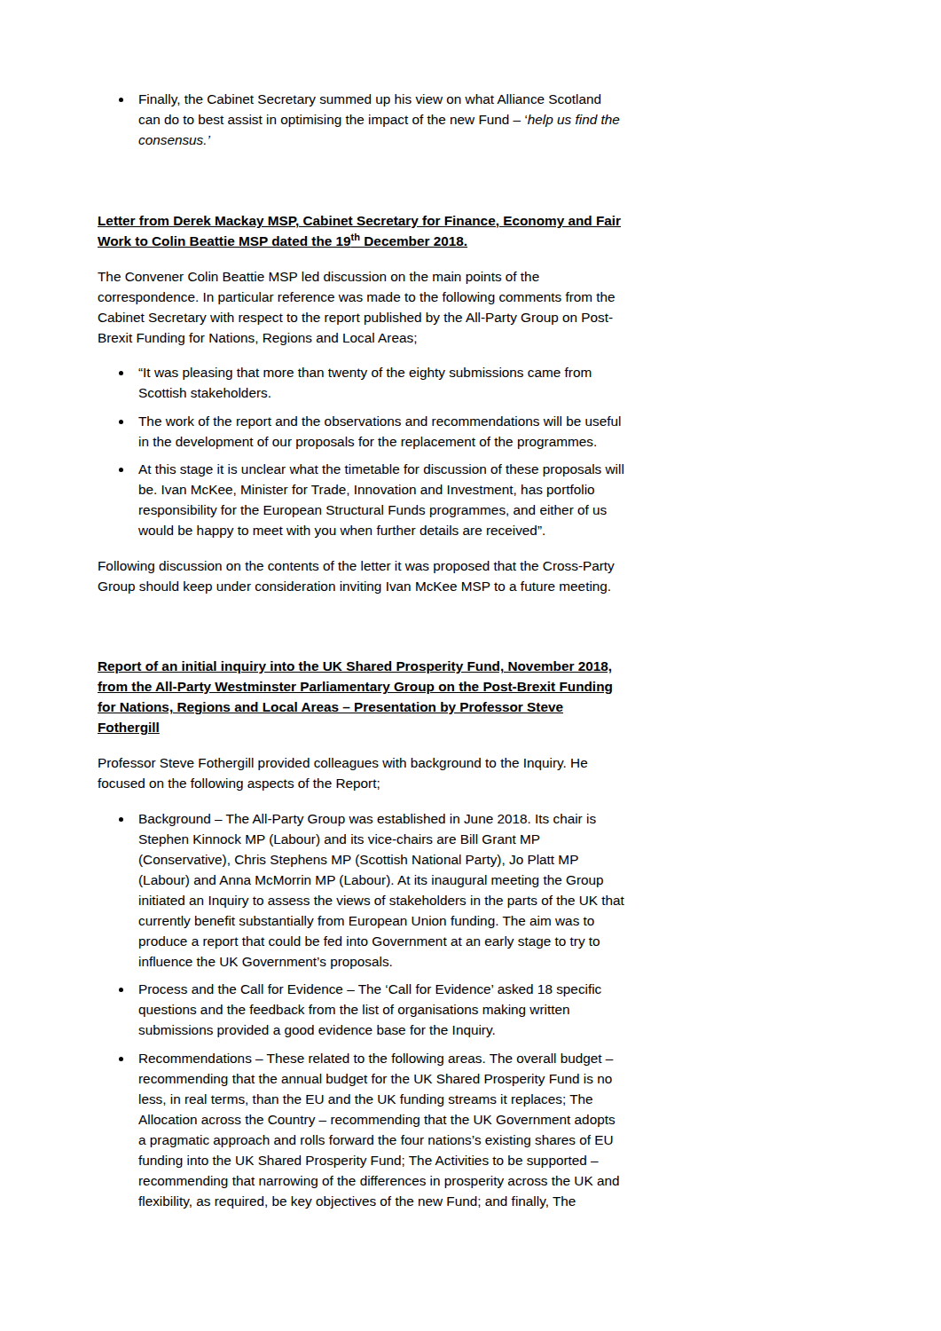Finally, the Cabinet Secretary summed up his view on what Alliance Scotland can do to best assist in optimising the impact of the new Fund – ‘help us find the consensus.’
Letter from Derek Mackay MSP, Cabinet Secretary for Finance, Economy and Fair Work to Colin Beattie MSP dated the 19th December 2018.
The Convener Colin Beattie MSP led discussion on the main points of the correspondence. In particular reference was made to the following comments from the Cabinet Secretary with respect to the report published by the All-Party Group on Post-Brexit Funding for Nations, Regions and Local Areas;
“It was pleasing that more than twenty of the eighty submissions came from Scottish stakeholders.
The work of the report and the observations and recommendations will be useful in the development of our proposals for the replacement of the programmes.
At this stage it is unclear what the timetable for discussion of these proposals will be. Ivan McKee, Minister for Trade, Innovation and Investment, has portfolio responsibility for the European Structural Funds programmes, and either of us would be happy to meet with you when further details are received”.
Following discussion on the contents of the letter it was proposed that the Cross-Party Group should keep under consideration inviting Ivan McKee MSP to a future meeting.
Report of an initial inquiry into the UK Shared Prosperity Fund, November 2018, from the All-Party Westminster Parliamentary Group on the Post-Brexit Funding for Nations, Regions and Local Areas – Presentation by Professor Steve Fothergill
Professor Steve Fothergill provided colleagues with background to the Inquiry. He focused on the following aspects of the Report;
Background – The All-Party Group was established in June 2018. Its chair is Stephen Kinnock MP (Labour) and its vice-chairs are Bill Grant MP (Conservative), Chris Stephens MP (Scottish National Party), Jo Platt MP (Labour) and Anna McMorrin MP (Labour). At its inaugural meeting the Group initiated an Inquiry to assess the views of stakeholders in the parts of the UK that currently benefit substantially from European Union funding. The aim was to produce a report that could be fed into Government at an early stage to try to influence the UK Government’s proposals.
Process and the Call for Evidence – The ‘Call for Evidence’ asked 18 specific questions and the feedback from the list of organisations making written submissions provided a good evidence base for the Inquiry.
Recommendations – These related to the following areas. The overall budget – recommending that the annual budget for the UK Shared Prosperity Fund is no less, in real terms, than the EU and the UK funding streams it replaces; The Allocation across the Country – recommending that the UK Government adopts a pragmatic approach and rolls forward the four nations’s existing shares of EU funding into the UK Shared Prosperity Fund; The Activities to be supported – recommending that narrowing of the differences in prosperity across the UK and flexibility, as required, be key objectives of the new Fund; and finally, The